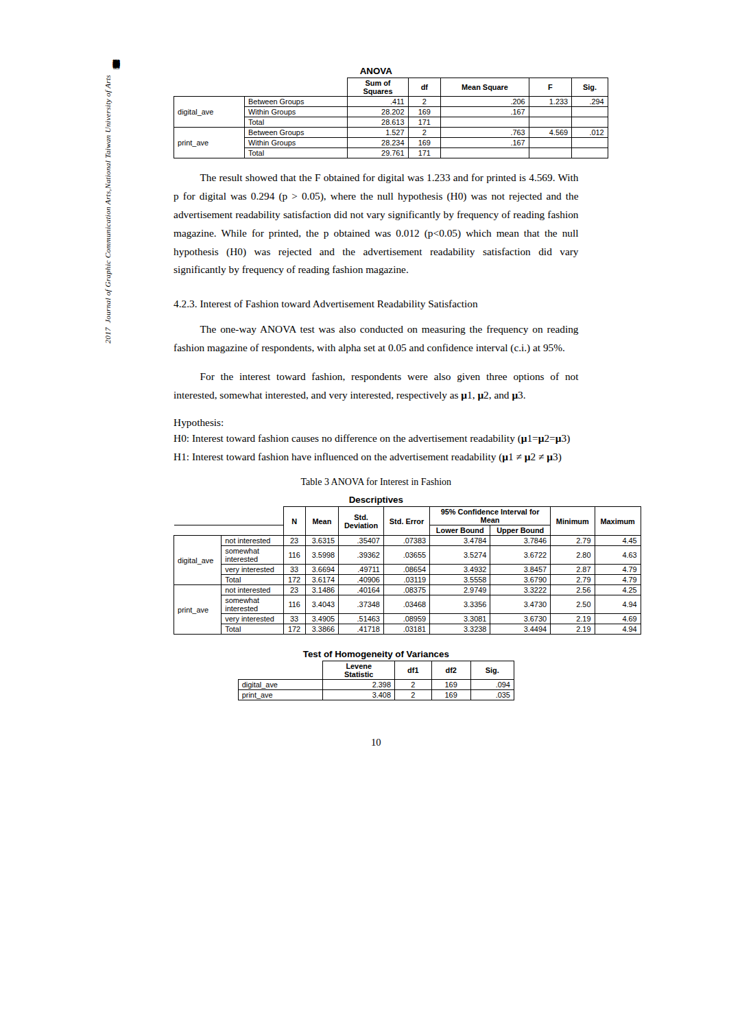國立臺灣藝術大學圖文傳播藝術學報 2017 Journal of Graphic Communication Arts,National Taiwan University of Arts
ANOVA
| | | Sum of Squares | df | Mean Square | F | Sig. |
| digital_ave | Between Groups | .411 | 2 | .206 | 1.233 | .294 |
| Within Groups | 28.202 | 169 | .167 | | |
| Total | 28.613 | 171 | | | |
| print_ave | Between Groups | 1.527 | 2 | .763 | 4.569 | .012 |
| Within Groups | 28.234 | 169 | .167 | | |
| Total | 29.761 | 171 | | | |
The result showed that the F obtained for digital was 1.233 and for printed is 4.569. With p for digital was 0.294 (p > 0.05), where the null hypothesis (H0) was not rejected and the advertisement readability satisfaction did not vary significantly by frequency of reading fashion magazine. While for printed, the p obtained was 0.012 (p<0.05) which mean that the null hypothesis (H0) was rejected and the advertisement readability satisfaction did vary significantly by frequency of reading fashion magazine.
4.2.3. Interest of Fashion toward Advertisement Readability Satisfaction
The one-way ANOVA test was also conducted on measuring the frequency on reading fashion magazine of respondents, with alpha set at 0.05 and confidence interval (c.i.) at 95%.
For the interest toward fashion, respondents were also given three options of not interested, somewhat interested, and very interested, respectively as μ1, μ2, and μ3.
Hypothesis:
H0: Interest toward fashion causes no difference on the advertisement readability (μ1=μ2=μ3)
H1: Interest toward fashion have influenced on the advertisement readability (μ1 ≠ μ2 ≠ μ3)
Table 3 ANOVA for Interest in Fashion
Descriptives
| | | N | Mean | Std. Deviation | Std. Error | 95% Confidence Interval for Mean | Minimum | Maximum |
| | | Lower Bound | Upper Bound |
| digital_ave | not interested | 23 | 3.6315 | .35407 | .07383 | 3.4784 | 3.7846 | 2.79 | 4.45 |
| somewhat interested | 116 | 3.5998 | .39362 | .03655 | 3.5274 | 3.6722 | 2.80 | 4.63 |
| very interested | 33 | 3.6694 | .49711 | .08654 | 3.4932 | 3.8457 | 2.87 | 4.79 |
| Total | 172 | 3.6174 | .40906 | .03119 | 3.5558 | 3.6790 | 2.79 | 4.79 |
| print_ave | not interested | 23 | 3.1486 | .40164 | .08375 | 2.9749 | 3.3222 | 2.56 | 4.25 |
| somewhat interested | 116 | 3.4043 | .37348 | .03468 | 3.3356 | 3.4730 | 2.50 | 4.94 |
| very interested | 33 | 3.4905 | .51463 | .08959 | 3.3081 | 3.6730 | 2.19 | 4.69 |
| Total | 172 | 3.3866 | .41718 | .03181 | 3.3238 | 3.4494 | 2.19 | 4.94 |
Test of Homogeneity of Variances
| | Levene Statistic | df1 | df2 | Sig. |
| digital_ave | 2.398 | 2 | 169 | .094 |
| print_ave | 3.408 | 2 | 169 | .035 |
10